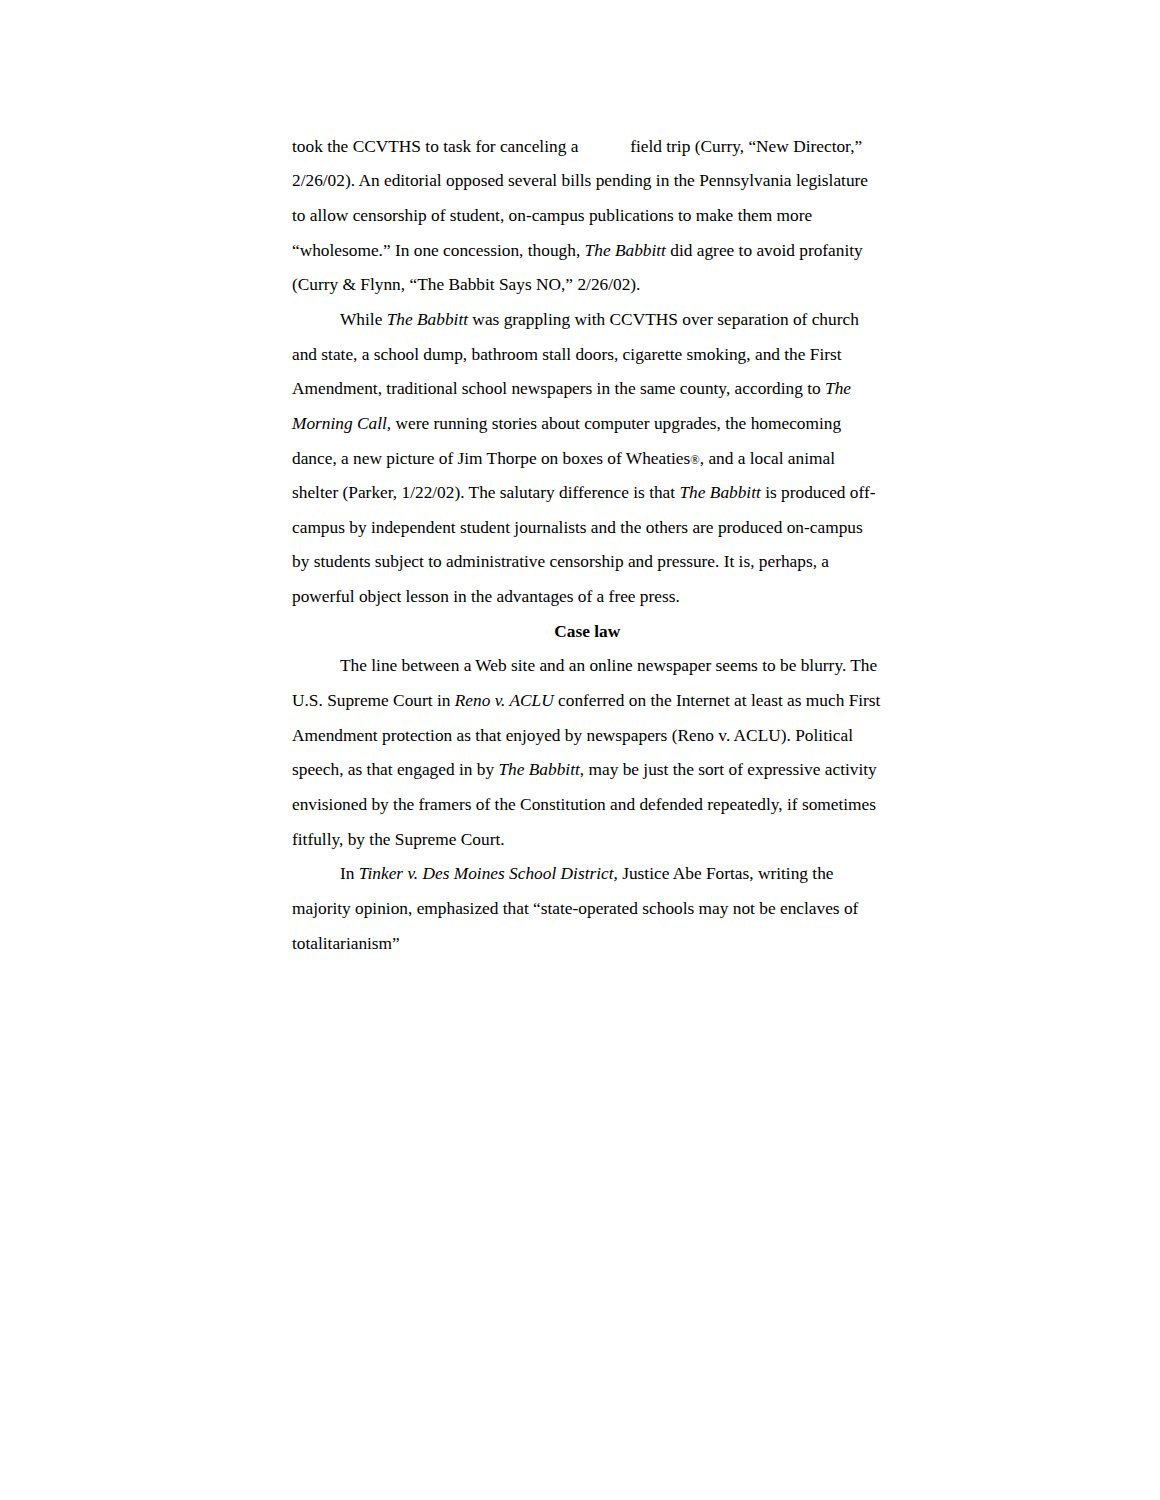took the CCVTHS to task for canceling a field trip (Curry, “New Director,” 2/26/02). An editorial opposed several bills pending in the Pennsylvania legislature to allow censorship of student, on-campus publications to make them more “wholesome.” In one concession, though, The Babbitt did agree to avoid profanity (Curry & Flynn, “The Babbit Says NO,” 2/26/02).
While The Babbitt was grappling with CCVTHS over separation of church and state, a school dump, bathroom stall doors, cigarette smoking, and the First Amendment, traditional school newspapers in the same county, according to The Morning Call, were running stories about computer upgrades, the homecoming dance, a new picture of Jim Thorpe on boxes of Wheaties®, and a local animal shelter (Parker, 1/22/02). The salutary difference is that The Babbitt is produced off-campus by independent student journalists and the others are produced on-campus by students subject to administrative censorship and pressure. It is, perhaps, a powerful object lesson in the advantages of a free press.
Case law
The line between a Web site and an online newspaper seems to be blurry. The U.S. Supreme Court in Reno v. ACLU conferred on the Internet at least as much First Amendment protection as that enjoyed by newspapers (Reno v. ACLU). Political speech, as that engaged in by The Babbitt, may be just the sort of expressive activity envisioned by the framers of the Constitution and defended repeatedly, if sometimes fitfully, by the Supreme Court.
In Tinker v. Des Moines School District, Justice Abe Fortas, writing the majority opinion, emphasized that “state-operated schools may not be enclaves of totalitarianism”